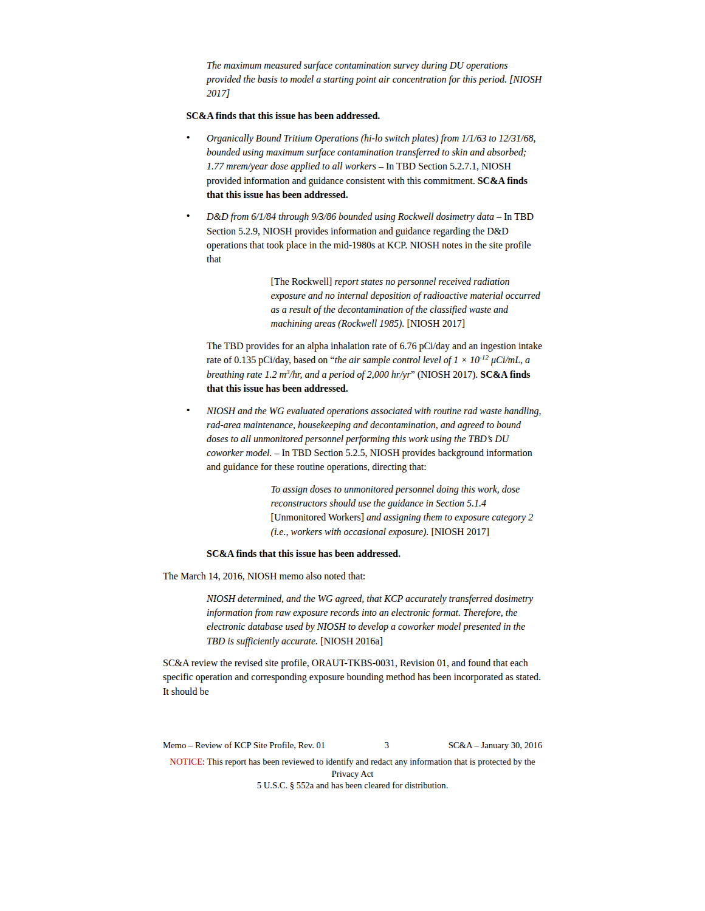The maximum measured surface contamination survey during DU operations provided the basis to model a starting point air concentration for this period. [NIOSH 2017]
SC&A finds that this issue has been addressed.
Organically Bound Tritium Operations (hi-lo switch plates) from 1/1/63 to 12/31/68, bounded using maximum surface contamination transferred to skin and absorbed; 1.77 mrem/year dose applied to all workers – In TBD Section 5.2.7.1, NIOSH provided information and guidance consistent with this commitment. SC&A finds that this issue has been addressed.
D&D from 6/1/84 through 9/3/86 bounded using Rockwell dosimetry data – In TBD Section 5.2.9, NIOSH provides information and guidance regarding the D&D operations that took place in the mid-1980s at KCP. NIOSH notes in the site profile that
[The Rockwell] report states no personnel received radiation exposure and no internal deposition of radioactive material occurred as a result of the decontamination of the classified waste and machining areas (Rockwell 1985). [NIOSH 2017]
The TBD provides for an alpha inhalation rate of 6.76 pCi/day and an ingestion intake rate of 0.135 pCi/day, based on “the air sample control level of 1 × 10-12 μCi/mL, a breathing rate 1.2 m3/hr, and a period of 2,000 hr/yr” (NIOSH 2017). SC&A finds that this issue has been addressed.
NIOSH and the WG evaluated operations associated with routine rad waste handling, rad-area maintenance, housekeeping and decontamination, and agreed to bound doses to all unmonitored personnel performing this work using the TBD’s DU coworker model. – In TBD Section 5.2.5, NIOSH provides background information and guidance for these routine operations, directing that:
To assign doses to unmonitored personnel doing this work, dose reconstructors should use the guidance in Section 5.1.4 [Unmonitored Workers] and assigning them to exposure category 2 (i.e., workers with occasional exposure). [NIOSH 2017]
SC&A finds that this issue has been addressed.
The March 14, 2016, NIOSH memo also noted that:
NIOSH determined, and the WG agreed, that KCP accurately transferred dosimetry information from raw exposure records into an electronic format. Therefore, the electronic database used by NIOSH to develop a coworker model presented in the TBD is sufficiently accurate. [NIOSH 2016a]
SC&A review the revised site profile, ORAUT-TKBS-0031, Revision 01, and found that each specific operation and corresponding exposure bounding method has been incorporated as stated. It should be
Memo – Review of KCP Site Profile, Rev. 01 3 SC&A – January 30, 2016
NOTICE: This report has been reviewed to identify and redact any information that is protected by the Privacy Act
5 U.S.C. § 552a and has been cleared for distribution.